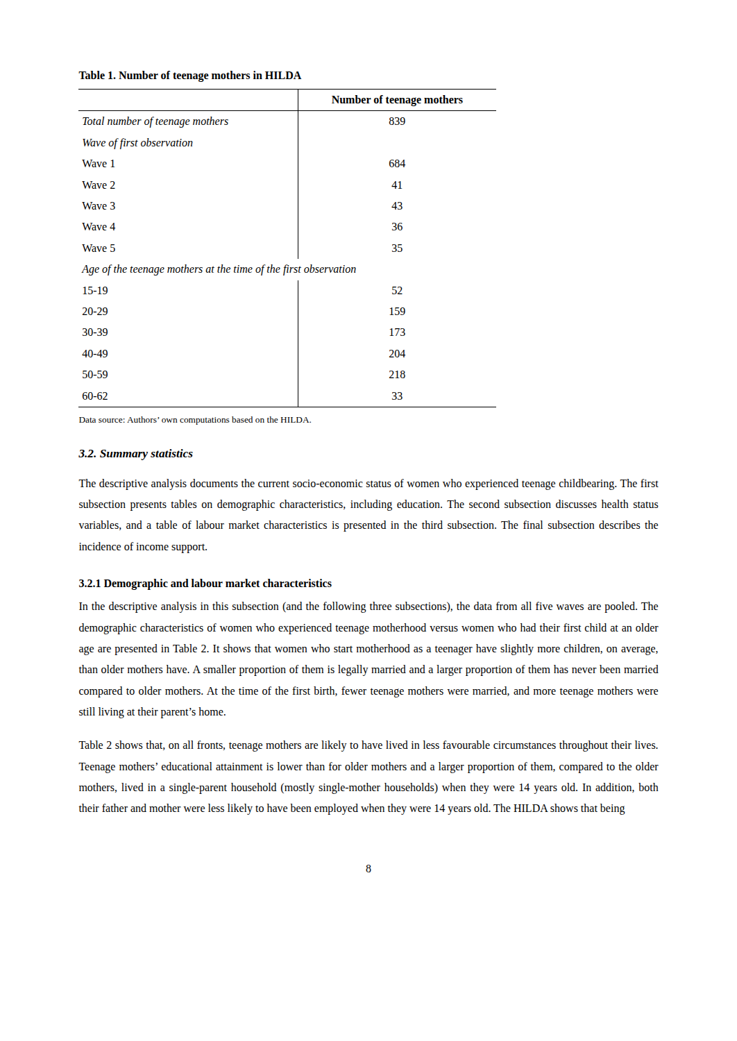Table 1. Number of teenage mothers in HILDA
| | Number of teenage mothers |
| --- | --- |
| Total number of teenage mothers | 839 |
| Wave of first observation | |
| Wave 1 | 684 |
| Wave 2 | 41 |
| Wave 3 | 43 |
| Wave 4 | 36 |
| Wave 5 | 35 |
| Age of the teenage mothers at the time of the first observation |
| 15-19 | 52 |
| 20-29 | 159 |
| 30-39 | 173 |
| 40-49 | 204 |
| 50-59 | 218 |
| 60-62 | 33 |
Data source: Authors’ own computations based on the HILDA.
3.2. Summary statistics
The descriptive analysis documents the current socio-economic status of women who experienced teenage childbearing. The first subsection presents tables on demographic characteristics, including education. The second subsection discusses health status variables, and a table of labour market characteristics is presented in the third subsection. The final subsection describes the incidence of income support.
3.2.1 Demographic and labour market characteristics
In the descriptive analysis in this subsection (and the following three subsections), the data from all five waves are pooled. The demographic characteristics of women who experienced teenage motherhood versus women who had their first child at an older age are presented in Table 2. It shows that women who start motherhood as a teenager have slightly more children, on average, than older mothers have. A smaller proportion of them is legally married and a larger proportion of them has never been married compared to older mothers. At the time of the first birth, fewer teenage mothers were married, and more teenage mothers were still living at their parent’s home.
Table 2 shows that, on all fronts, teenage mothers are likely to have lived in less favourable circumstances throughout their lives. Teenage mothers’ educational attainment is lower than for older mothers and a larger proportion of them, compared to the older mothers, lived in a single-parent household (mostly single-mother households) when they were 14 years old. In addition, both their father and mother were less likely to have been employed when they were 14 years old. The HILDA shows that being
8